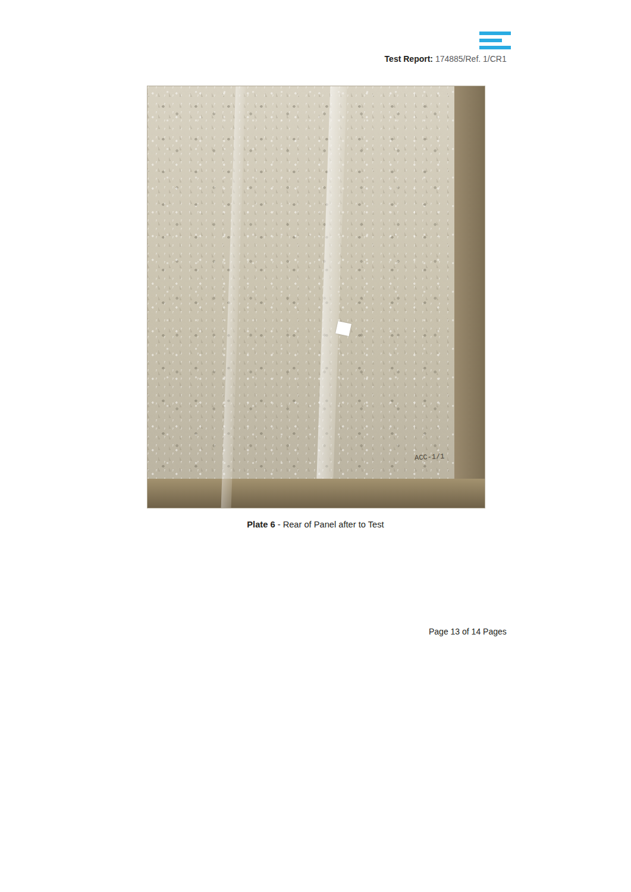Test Report: 174885/Ref. 1/CR1
ACC-1/1
Plate 6 - Rear of Panel after to Test
Page 13 of 14 Pages